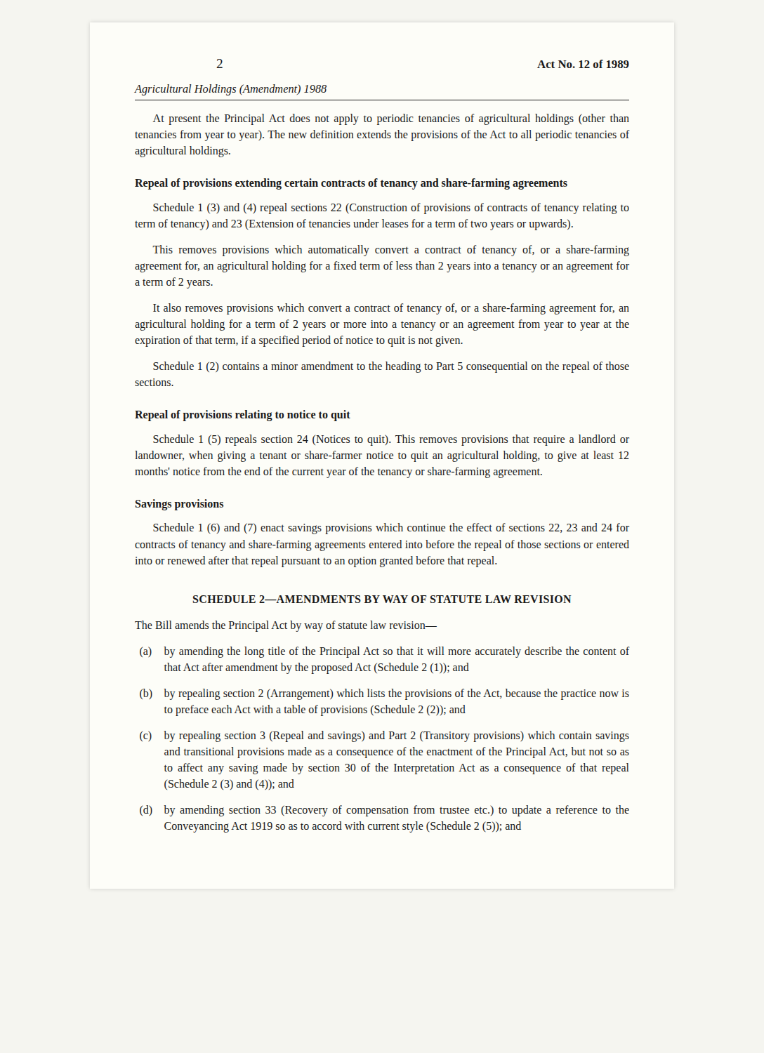2 Act No. 12 of 1989
Agricultural Holdings (Amendment) 1988
At present the Principal Act does not apply to periodic tenancies of agricultural holdings (other than tenancies from year to year). The new definition extends the provisions of the Act to all periodic tenancies of agricultural holdings.
Repeal of provisions extending certain contracts of tenancy and share-farming agreements
Schedule 1 (3) and (4) repeal sections 22 (Construction of provisions of contracts of tenancy relating to term of tenancy) and 23 (Extension of tenancies under leases for a term of two years or upwards).
This removes provisions which automatically convert a contract of tenancy of, or a share-farming agreement for, an agricultural holding for a fixed term of less than 2 years into a tenancy or an agreement for a term of 2 years.
It also removes provisions which convert a contract of tenancy of, or a share-farming agreement for, an agricultural holding for a term of 2 years or more into a tenancy or an agreement from year to year at the expiration of that term, if a specified period of notice to quit is not given.
Schedule 1 (2) contains a minor amendment to the heading to Part 5 consequential on the repeal of those sections.
Repeal of provisions relating to notice to quit
Schedule 1 (5) repeals section 24 (Notices to quit). This removes provisions that require a landlord or landowner, when giving a tenant or share-farmer notice to quit an agricultural holding, to give at least 12 months' notice from the end of the current year of the tenancy or share-farming agreement.
Savings provisions
Schedule 1 (6) and (7) enact savings provisions which continue the effect of sections 22, 23 and 24 for contracts of tenancy and share-farming agreements entered into before the repeal of those sections or entered into or renewed after that repeal pursuant to an option granted before that repeal.
SCHEDULE 2—AMENDMENTS BY WAY OF STATUTE LAW REVISION
The Bill amends the Principal Act by way of statute law revision—
(a) by amending the long title of the Principal Act so that it will more accurately describe the content of that Act after amendment by the proposed Act (Schedule 2 (1)); and
(b) by repealing section 2 (Arrangement) which lists the provisions of the Act, because the practice now is to preface each Act with a table of provisions (Schedule 2 (2)); and
(c) by repealing section 3 (Repeal and savings) and Part 2 (Transitory provisions) which contain savings and transitional provisions made as a consequence of the enactment of the Principal Act, but not so as to affect any saving made by section 30 of the Interpretation Act as a consequence of that repeal (Schedule 2 (3) and (4)); and
(d) by amending section 33 (Recovery of compensation from trustee etc.) to update a reference to the Conveyancing Act 1919 so as to accord with current style (Schedule 2 (5)); and